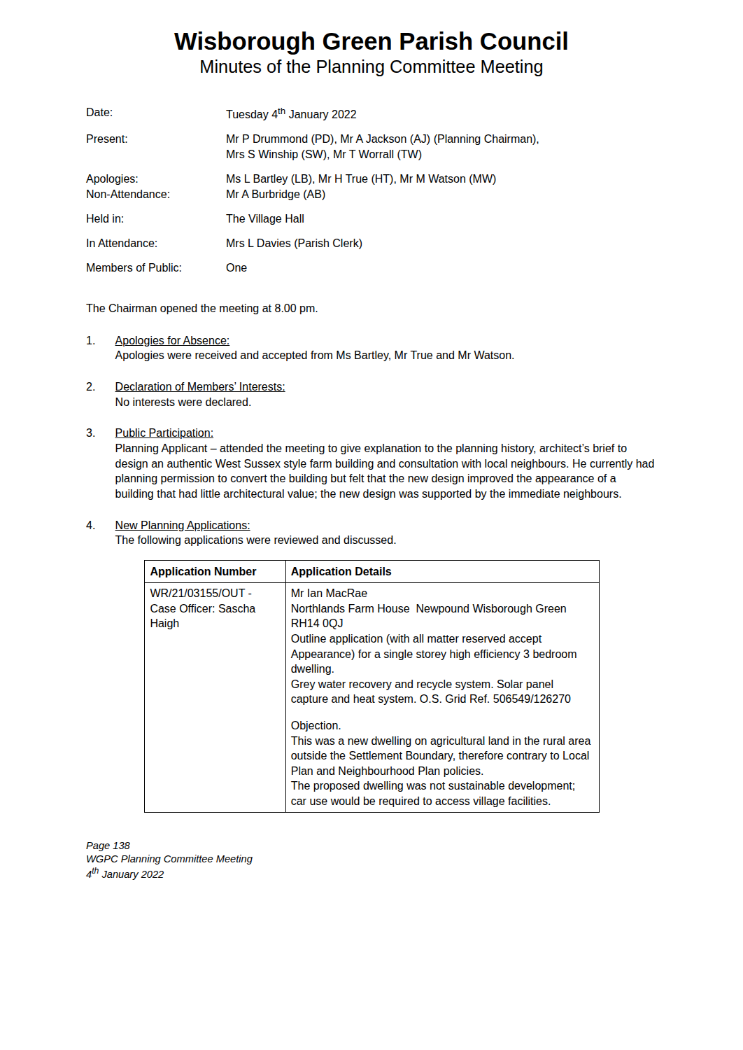Wisborough Green Parish Council
Minutes of the Planning Committee Meeting
| Date: | Tuesday 4 th January 2022 |
| Present: | Mr P Drummond (PD), Mr A Jackson (AJ) (Planning Chairman), Mrs S Winship (SW), Mr T Worrall (TW) |
| Apologies: Non-Attendance: | Ms L Bartley (LB), Mr H True (HT), Mr M Watson (MW) Mr A Burbridge (AB) |
| Held in: | The Village Hall |
| In Attendance: | Mrs L Davies (Parish Clerk) |
| Members of Public: | One |
The Chairman opened the meeting at 8.00 pm.
Apologies for Absence: Apologies were received and accepted from Ms Bartley, Mr True and Mr Watson.
Declaration of Members’ Interests: No interests were declared.
Public Participation: Planning Applicant – attended the meeting to give explanation to the planning history, architect’s brief to design an authentic West Sussex style farm building and consultation with local neighbours. He currently had planning permission to convert the building but felt that the new design improved the appearance of a building that had little architectural value; the new design was supported by the immediate neighbours.
New Planning Applications: The following applications were reviewed and discussed.
| Application Number | Application Details |
| --- | --- |
| WR/21/03155/OUT - Case Officer: Sascha Haigh | Mr Ian MacRae Northlands Farm House Newpound Wisborough Green RH14 0QJ Outline application (with all matter reserved accept Appearance) for a single storey high efficiency 3 bedroom dwelling. Grey water recovery and recycle system. Solar panel capture and heat system. O.S. Grid Ref. 506549/126270 Objection. This was a new dwelling on agricultural land in the rural area outside the Settlement Boundary, therefore contrary to Local Plan and Neighbourhood Plan policies. The proposed dwelling was not sustainable development; car use would be required to access village facilities. |
Page 138
WGPC Planning Committee Meeting
4th January 2022